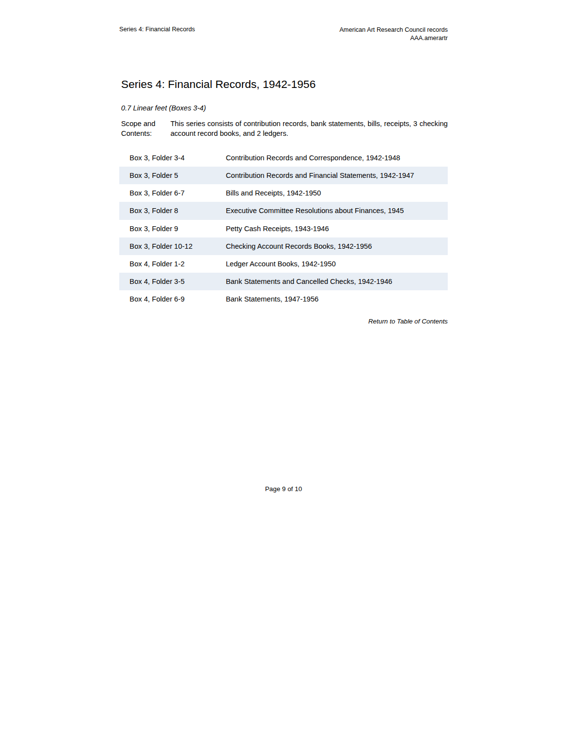Series 4: Financial Records
American Art Research Council records
AAA.amerartr
Series 4: Financial Records, 1942-1956
0.7 Linear feet (Boxes 3-4)
Scope and
Contents:
This series consists of contribution records, bank statements, bills, receipts, 3 checking account record books, and 2 ledgers.
| Box 3, Folder 3-4 | Contribution Records and Correspondence, 1942-1948 |
| Box 3, Folder 5 | Contribution Records and Financial Statements, 1942-1947 |
| Box 3, Folder 6-7 | Bills and Receipts, 1942-1950 |
| Box 3, Folder 8 | Executive Committee Resolutions about Finances, 1945 |
| Box 3, Folder 9 | Petty Cash Receipts, 1943-1946 |
| Box 3, Folder 10-12 | Checking Account Records Books, 1942-1956 |
| Box 4, Folder 1-2 | Ledger Account Books, 1942-1950 |
| Box 4, Folder 3-5 | Bank Statements and Cancelled Checks, 1942-1946 |
| Box 4, Folder 6-9 | Bank Statements, 1947-1956 |
Return to Table of Contents
Page 9 of 10